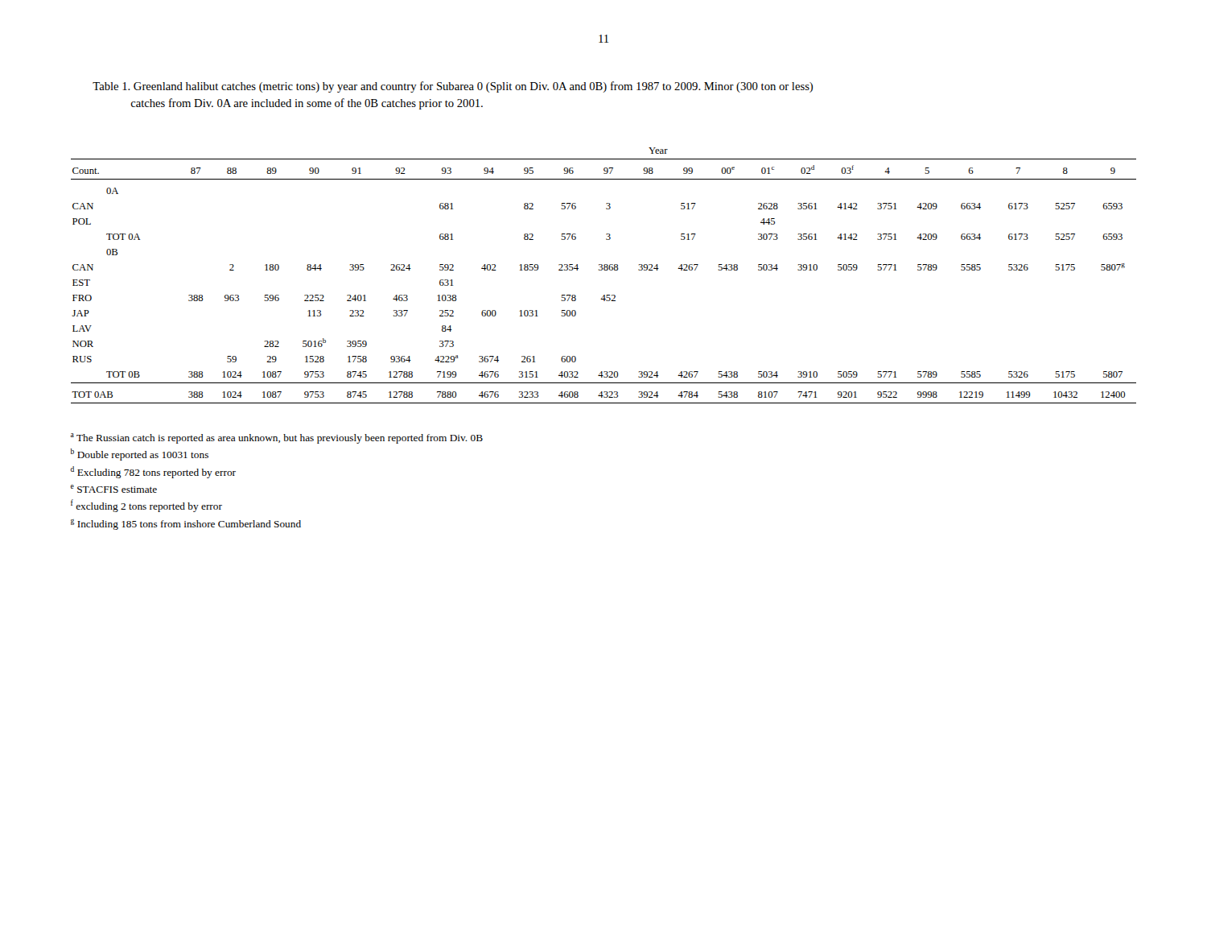11
Table 1. Greenland halibut catches (metric tons) by year and country for Subarea 0 (Split on Div. 0A and 0B) from 1987 to 2009. Minor (300 ton or less) catches from Div. 0A are included in some of the 0B catches prior to 2001.
| | Year |
| Count. | 87 | 88 | 89 | 90 | 91 | 92 | 93 | 94 | 95 | 96 | 97 | 98 | 99 | 00 e | 01 c | 02 d | 03 f | 4 | 5 | 6 | 7 | 8 | 9 |
| 0A | |
| CAN | | | | | | | 681 | | 82 | 576 | 3 | | 517 | | 2628 | 3561 | 4142 | 3751 | 4209 | 6634 | 6173 | 5257 | 6593 |
| POL | | | | | | | | | | | | | | | 445 | | | | | | | | |
| TOT 0A | | | | | | | 681 | | 82 | 576 | 3 | | 517 | | 3073 | 3561 | 4142 | 3751 | 4209 | 6634 | 6173 | 5257 | 6593 |
| 0B | |
| CAN | | 2 | 180 | 844 | 395 | 2624 | 592 | 402 | 1859 | 2354 | 3868 | 3924 | 4267 | 5438 | 5034 | 3910 | 5059 | 5771 | 5789 | 5585 | 5326 | 5175 | 5807 g |
| EST | | | | | | | 631 | | | | | | | | | | | | | | | | |
| FRO | 388 | 963 | 596 | 2252 | 2401 | 463 | 1038 | | | 578 | 452 | | | | | | | | | | | | |
| JAP | | | | 113 | 232 | 337 | 252 | 600 | 1031 | 500 | | | | | | | | | | | | | |
| LAV | | | | | | | 84 | | | | | | | | | | | | | | | | |
| NOR | | | 282 | 5016 b | 3959 | | 373 | | | | | | | | | | | | | | | | |
| RUS | | 59 | 29 | 1528 | 1758 | 9364 | 4229 a | 3674 | 261 | 600 | | | | | | | | | | | | | |
| TOT 0B | 388 | 1024 | 1087 | 9753 | 8745 | 12788 | 7199 | 4676 | 3151 | 4032 | 4320 | 3924 | 4267 | 5438 | 5034 | 3910 | 5059 | 5771 | 5789 | 5585 | 5326 | 5175 | 5807 |
| TOT 0AB | 388 | 1024 | 1087 | 9753 | 8745 | 12788 | 7880 | 4676 | 3233 | 4608 | 4323 | 3924 | 4784 | 5438 | 8107 | 7471 | 9201 | 9522 | 9998 | 12219 | 11499 | 10432 | 12400 |
a The Russian catch is reported as area unknown, but has previously been reported from Div. 0B
b Double reported as 10031 tons
d Excluding 782 tons reported by error
e STACFIS estimate
f excluding 2 tons reported by error
g Including 185 tons from inshore Cumberland Sound